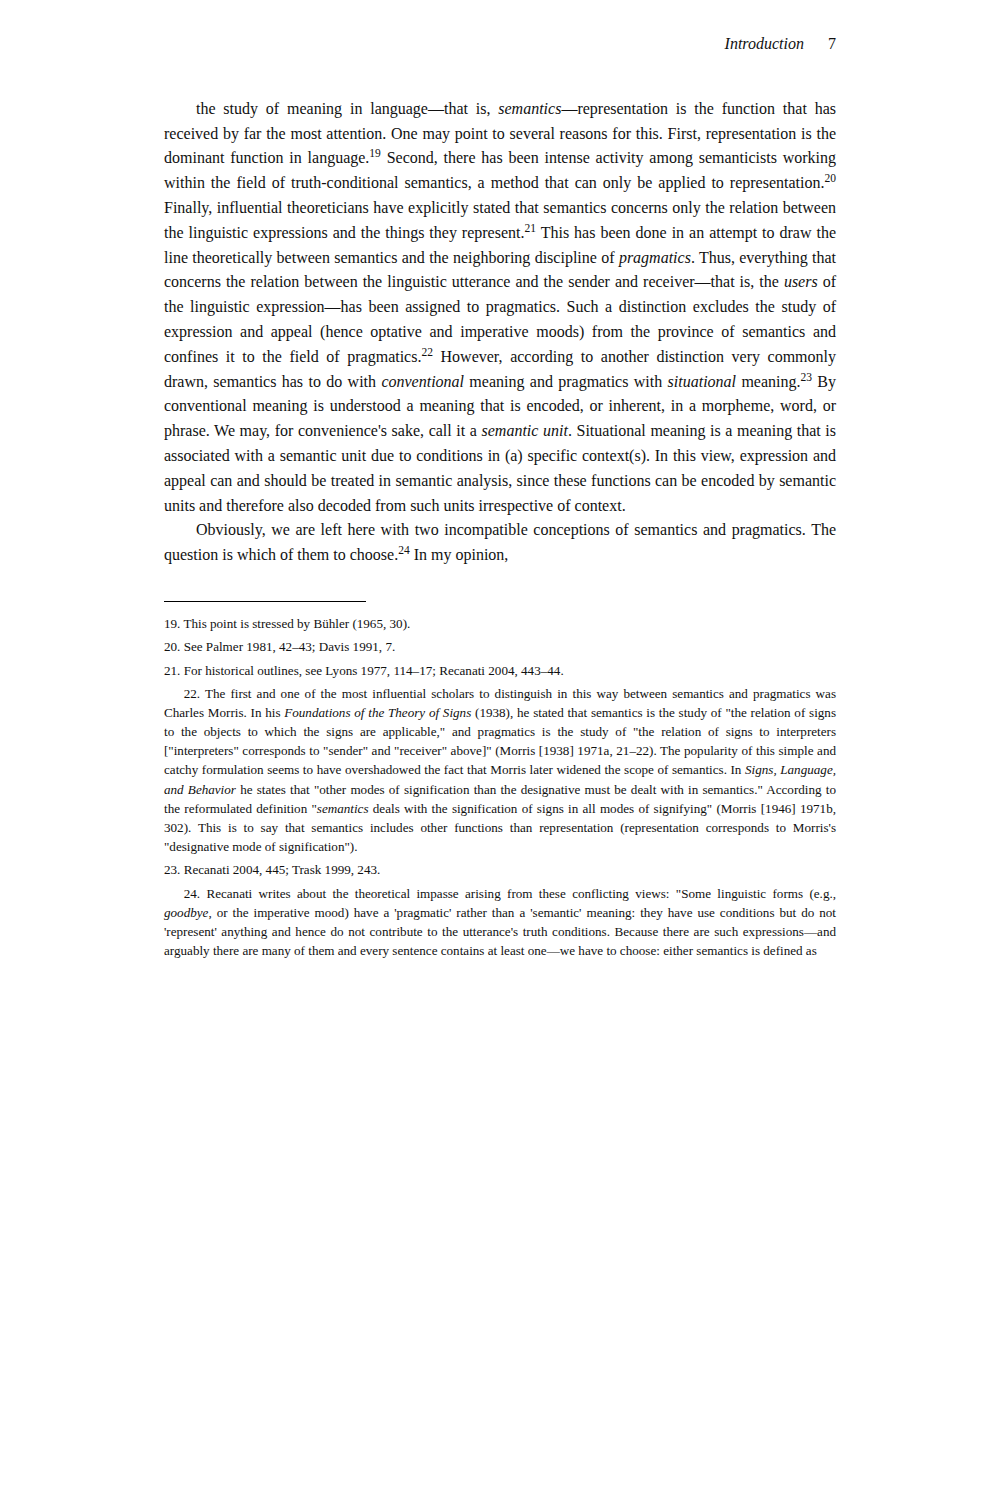Introduction 7
the study of meaning in language—that is, semantics—representation is the function that has received by far the most attention. One may point to several reasons for this. First, representation is the dominant function in language.19 Second, there has been intense activity among semanticists working within the field of truth-conditional semantics, a method that can only be applied to representation.20 Finally, influential theoreticians have explicitly stated that semantics concerns only the relation between the linguistic expressions and the things they represent.21 This has been done in an attempt to draw the line theoretically between semantics and the neighboring discipline of pragmatics. Thus, everything that concerns the relation between the linguistic utterance and the sender and receiver—that is, the users of the linguistic expression—has been assigned to pragmatics. Such a distinction excludes the study of expression and appeal (hence optative and imperative moods) from the province of semantics and confines it to the field of pragmatics.22 However, according to another distinction very commonly drawn, semantics has to do with conventional meaning and pragmatics with situational meaning.23 By conventional meaning is understood a meaning that is encoded, or inherent, in a morpheme, word, or phrase. We may, for convenience's sake, call it a semantic unit. Situational meaning is a meaning that is associated with a semantic unit due to conditions in (a) specific context(s). In this view, expression and appeal can and should be treated in semantic analysis, since these functions can be encoded by semantic units and therefore also decoded from such units irrespective of context.
Obviously, we are left here with two incompatible conceptions of semantics and pragmatics. The question is which of them to choose.24 In my opinion,
19. This point is stressed by Bühler (1965, 30).
20. See Palmer 1981, 42–43; Davis 1991, 7.
21. For historical outlines, see Lyons 1977, 114–17; Recanati 2004, 443–44.
22. The first and one of the most influential scholars to distinguish in this way between semantics and pragmatics was Charles Morris. In his Foundations of the Theory of Signs (1938), he stated that semantics is the study of "the relation of signs to the objects to which the signs are applicable," and pragmatics is the study of "the relation of signs to interpreters ["interpreters" corresponds to "sender" and "receiver" above]" (Morris [1938] 1971a, 21–22). The popularity of this simple and catchy formulation seems to have overshadowed the fact that Morris later widened the scope of semantics. In Signs, Language, and Behavior he states that "other modes of signification than the designative must be dealt with in semantics." According to the reformulated definition "semantics deals with the signification of signs in all modes of signifying" (Morris [1946] 1971b, 302). This is to say that semantics includes other functions than representation (representation corresponds to Morris's "designative mode of signification").
23. Recanati 2004, 445; Trask 1999, 243.
24. Recanati writes about the theoretical impasse arising from these conflicting views: "Some linguistic forms (e.g., goodbye, or the imperative mood) have a 'pragmatic' rather than a 'semantic' meaning: they have use conditions but do not 'represent' anything and hence do not contribute to the utterance's truth conditions. Because there are such expressions—and arguably there are many of them and every sentence contains at least one—we have to choose: either semantics is defined as